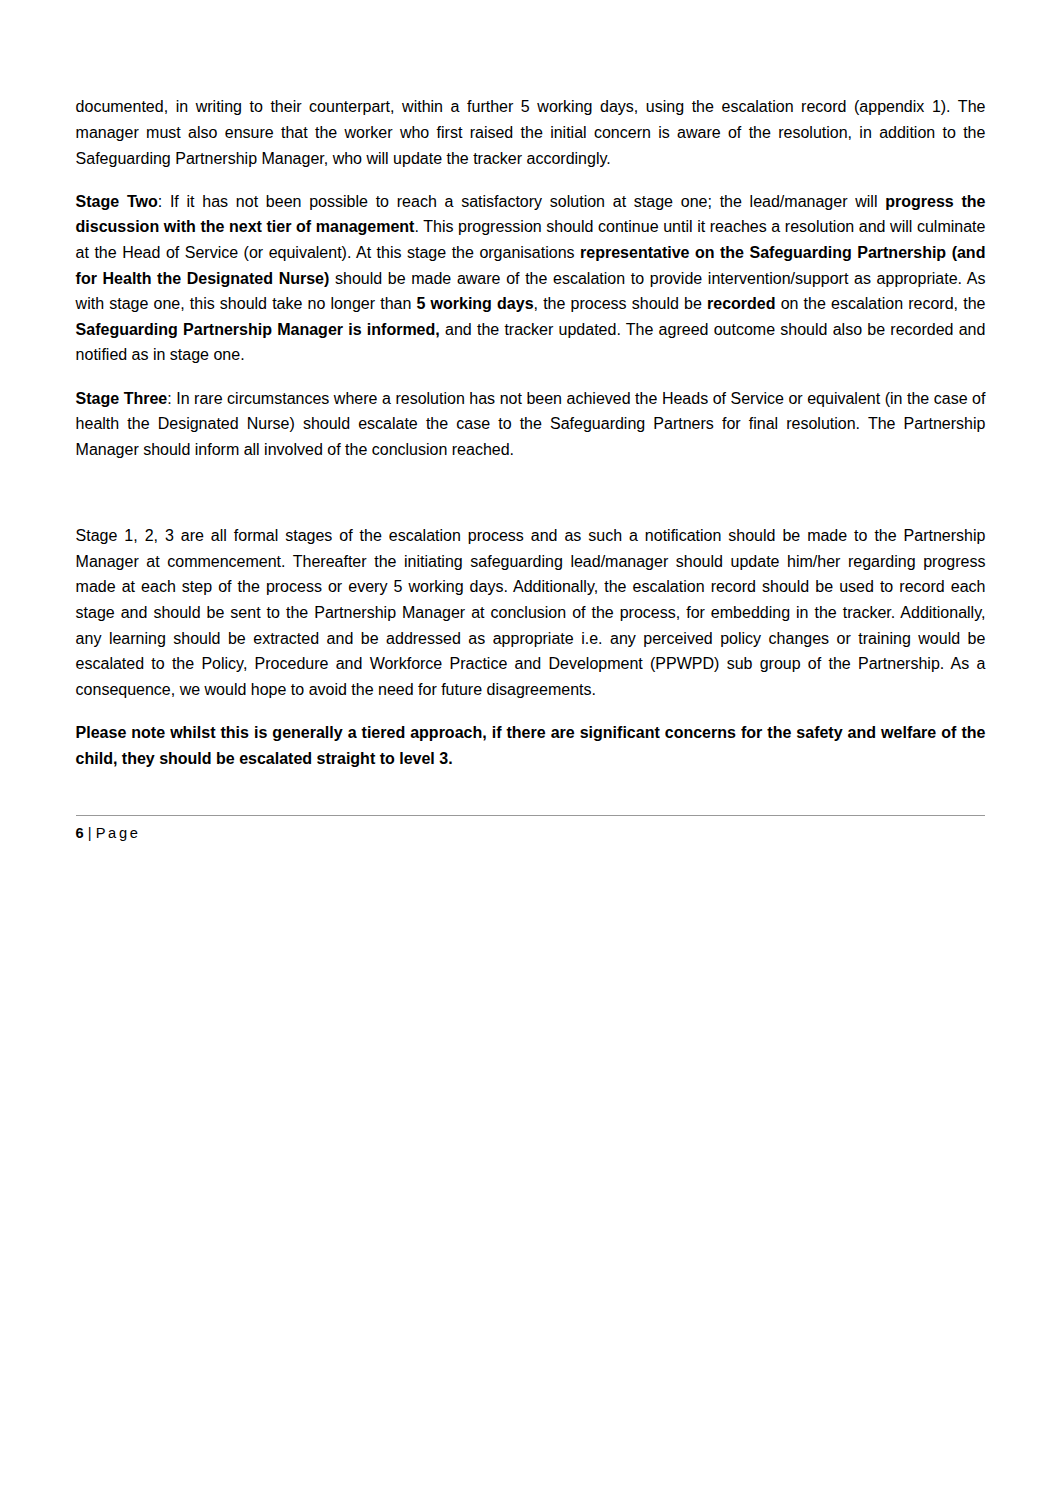documented, in writing to their counterpart, within a further 5 working days, using the escalation record (appendix 1). The manager must also ensure that the worker who first raised the initial concern is aware of the resolution, in addition to the Safeguarding Partnership Manager, who will update the tracker accordingly.
Stage Two: If it has not been possible to reach a satisfactory solution at stage one; the lead/manager will progress the discussion with the next tier of management. This progression should continue until it reaches a resolution and will culminate at the Head of Service (or equivalent). At this stage the organisations representative on the Safeguarding Partnership (and for Health the Designated Nurse) should be made aware of the escalation to provide intervention/support as appropriate. As with stage one, this should take no longer than 5 working days, the process should be recorded on the escalation record, the Safeguarding Partnership Manager is informed, and the tracker updated. The agreed outcome should also be recorded and notified as in stage one.
Stage Three: In rare circumstances where a resolution has not been achieved the Heads of Service or equivalent (in the case of health the Designated Nurse) should escalate the case to the Safeguarding Partners for final resolution. The Partnership Manager should inform all involved of the conclusion reached.
Stage 1, 2, 3 are all formal stages of the escalation process and as such a notification should be made to the Partnership Manager at commencement. Thereafter the initiating safeguarding lead/manager should update him/her regarding progress made at each step of the process or every 5 working days. Additionally, the escalation record should be used to record each stage and should be sent to the Partnership Manager at conclusion of the process, for embedding in the tracker. Additionally, any learning should be extracted and be addressed as appropriate i.e. any perceived policy changes or training would be escalated to the Policy, Procedure and Workforce Practice and Development (PPWPD) sub group of the Partnership. As a consequence, we would hope to avoid the need for future disagreements.
Please note whilst this is generally a tiered approach, if there are significant concerns for the safety and welfare of the child, they should be escalated straight to level 3.
6 | Page